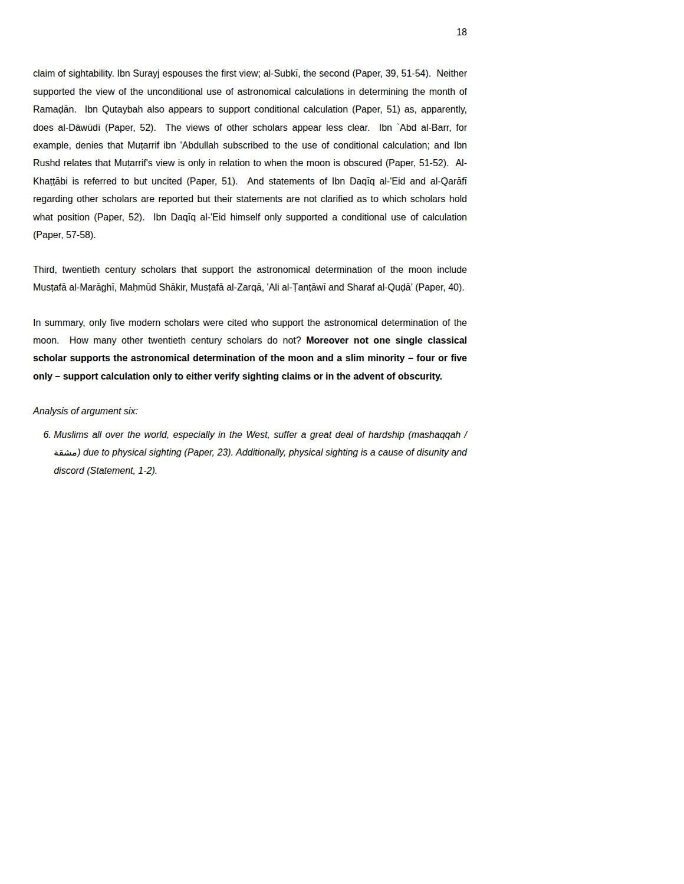18
claim of sightability. Ibn Surayj espouses the first view; al-Subkī, the second (Paper, 39, 51-54). Neither supported the view of the unconditional use of astronomical calculations in determining the month of Ramaḍān. Ibn Qutaybah also appears to support conditional calculation (Paper, 51) as, apparently, does al-Dāwūdī (Paper, 52). The views of other scholars appear less clear. Ibn `Abd al-Barr, for example, denies that Muṭarrif ibn 'Abdullah subscribed to the use of conditional calculation; and Ibn Rushd relates that Muṭarrif's view is only in relation to when the moon is obscured (Paper, 51-52). Al-Khaṭṭābi is referred to but uncited (Paper, 51). And statements of Ibn Daqīq al-'Eid and al-Qarāfī regarding other scholars are reported but their statements are not clarified as to which scholars hold what position (Paper, 52). Ibn Daqīq al-'Eid himself only supported a conditional use of calculation (Paper, 57-58).
Third, twentieth century scholars that support the astronomical determination of the moon include Musṭafā al-Marāghī, Maḥmūd Shākir, Musṭafā al-Zarqā, 'Ali al-Ṭanṭāwī and Sharaf al-Quḍā' (Paper, 40).
In summary, only five modern scholars were cited who support the astronomical determination of the moon. How many other twentieth century scholars do not? Moreover not one single classical scholar supports the astronomical determination of the moon and a slim minority – four or five only – support calculation only to either verify sighting claims or in the advent of obscurity.
Analysis of argument six:
Muslims all over the world, especially in the West, suffer a great deal of hardship (mashaqqah / مشقة) due to physical sighting (Paper, 23). Additionally, physical sighting is a cause of disunity and discord (Statement, 1-2).